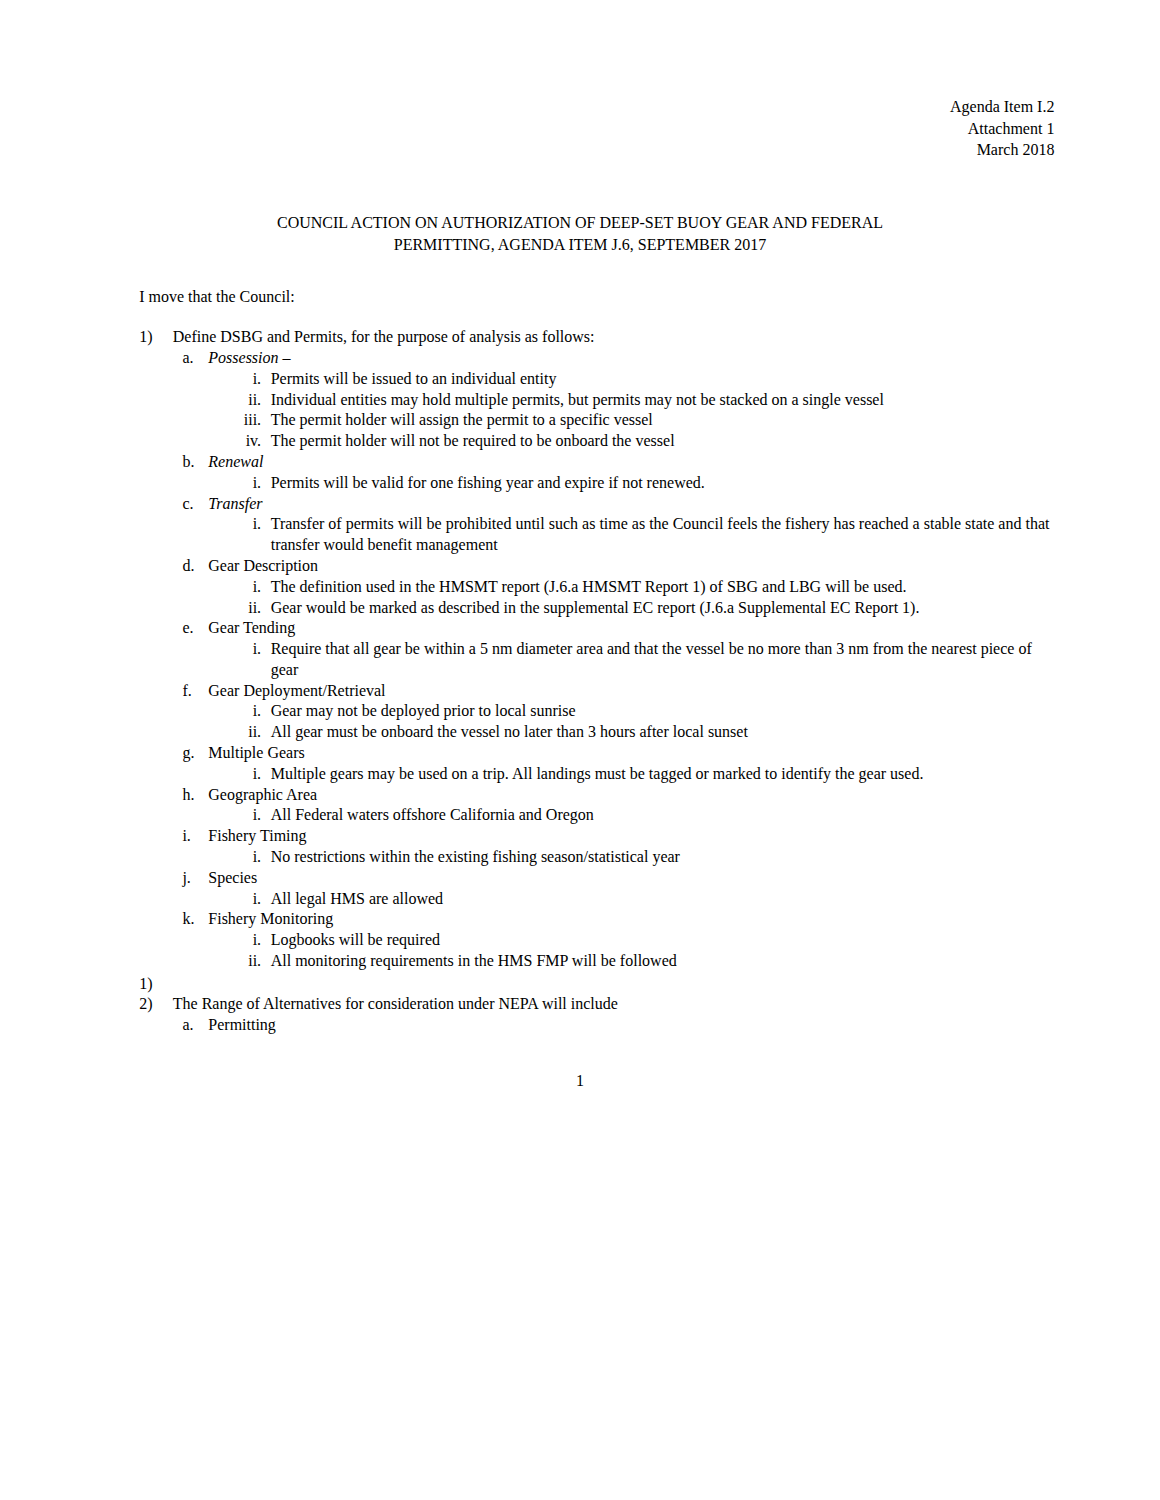Agenda Item I.2
Attachment 1
March 2018
Council Action on Authorization of Deep-Set Buoy Gear and Federal
Permitting, Agenda Item J.6, September 2017
I move that the Council:
Define DSBG and Permits, for the purpose of analysis as follows:
Possession –
Permits will be issued to an individual entity
Individual entities may hold multiple permits, but permits may not be stacked on a single vessel
The permit holder will assign the permit to a specific vessel
The permit holder will not be required to be onboard the vessel
Renewal
Permits will be valid for one fishing year and expire if not renewed.
Transfer
Transfer of permits will be prohibited until such as time as the Council feels the fishery has reached a stable state and that transfer would benefit management
Gear Description
The definition used in the HMSMT report (J.6.a HMSMT Report 1) of SBG and LBG will be used.
Gear would be marked as described in the supplemental EC report (J.6.a Supplemental EC Report 1).
Gear Tending
Require that all gear be within a 5 nm diameter area and that the vessel be no more than 3 nm from the nearest piece of gear
Gear Deployment/Retrieval
Gear may not be deployed prior to local sunrise
All gear must be onboard the vessel no later than 3 hours after local sunset
Multiple Gears
Multiple gears may be used on a trip. All landings must be tagged or marked to identify the gear used.
Geographic Area
All Federal waters offshore California and Oregon
Fishery Timing
No restrictions within the existing fishing season/statistical year
Species
All legal HMS are allowed
Fishery Monitoring
Logbooks will be required
All monitoring requirements in the HMS FMP will be followed
The Range of Alternatives for consideration under NEPA will include
Permitting
1